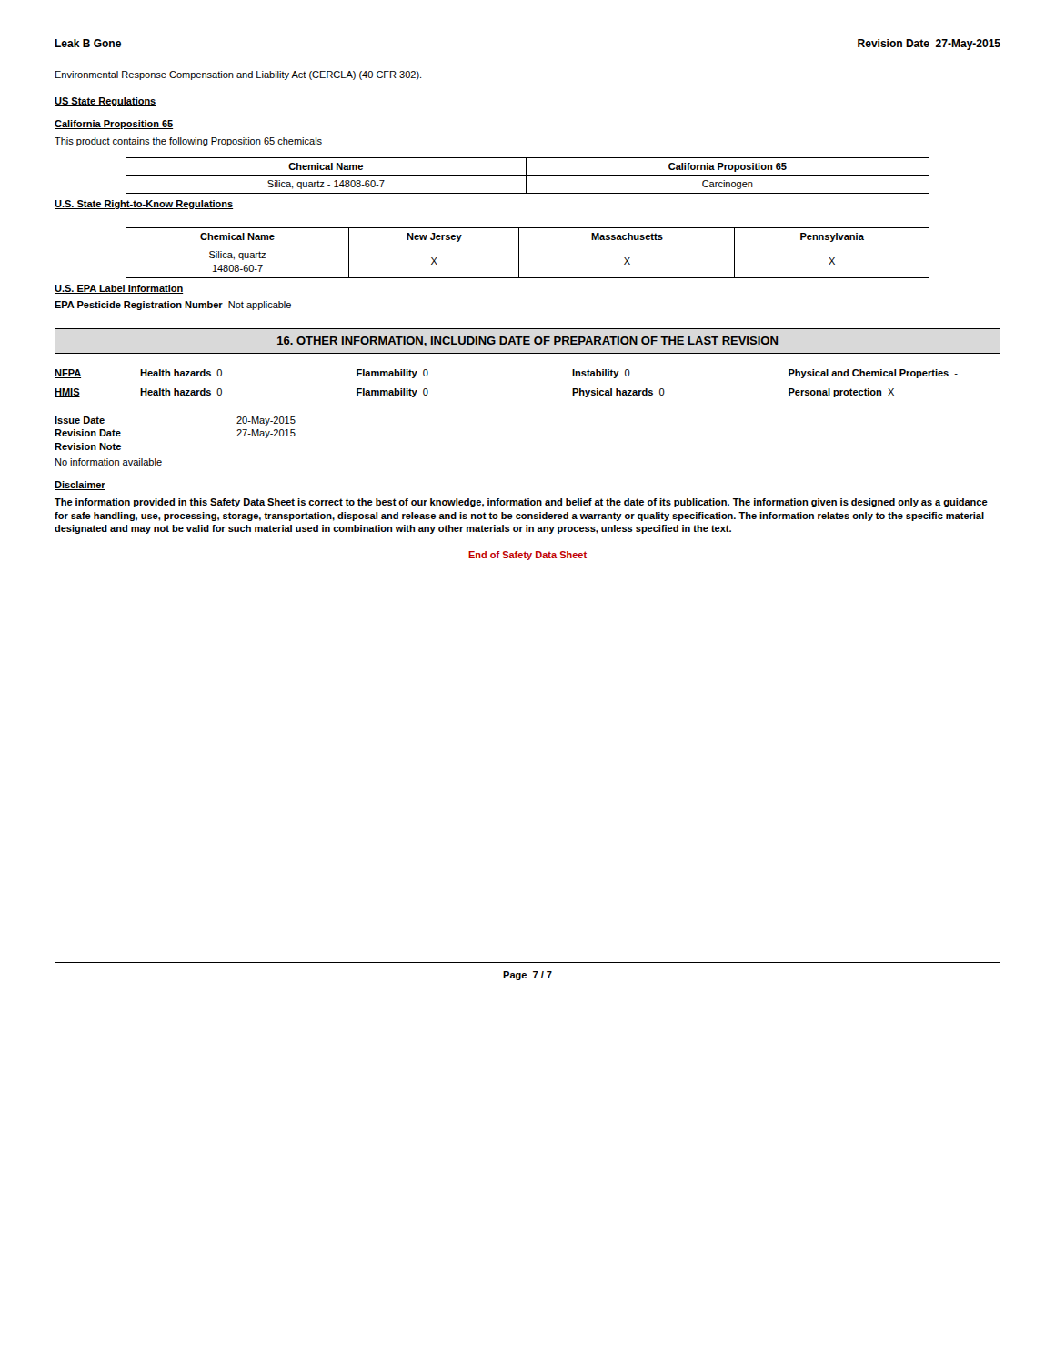Leak B Gone Revision Date 27-May-2015
Environmental Response Compensation and Liability Act (CERCLA) (40 CFR 302).
US State Regulations
California Proposition 65
This product contains the following Proposition 65 chemicals
| Chemical Name | California Proposition 65 |
| --- | --- |
| Silica, quartz - 14808-60-7 | Carcinogen |
U.S. State Right-to-Know Regulations
| Chemical Name | New Jersey | Massachusetts | Pennsylvania |
| --- | --- | --- | --- |
| Silica, quartz 14808-60-7 | X | X | X |
U.S. EPA Label Information
EPA Pesticide Registration Number Not applicable
16. OTHER INFORMATION, INCLUDING DATE OF PREPARATION OF THE LAST REVISION
NFPA
Health hazards 0
Flammability 0
Instability 0
Physical and Chemical Properties -
HMIS
Health hazards 0
Flammability 0
Physical hazards 0
Personal protection X
Issue Date 20-May-2015
Revision Date 27-May-2015
Revision Note
No information available
Disclaimer
The information provided in this Safety Data Sheet is correct to the best of our knowledge, information and belief at the date of its publication. The information given is designed only as a guidance for safe handling, use, processing, storage, transportation, disposal and release and is not to be considered a warranty or quality specification. The information relates only to the specific material designated and may not be valid for such material used in combination with any other materials or in any process, unless specified in the text.
End of Safety Data Sheet
Page 7 / 7